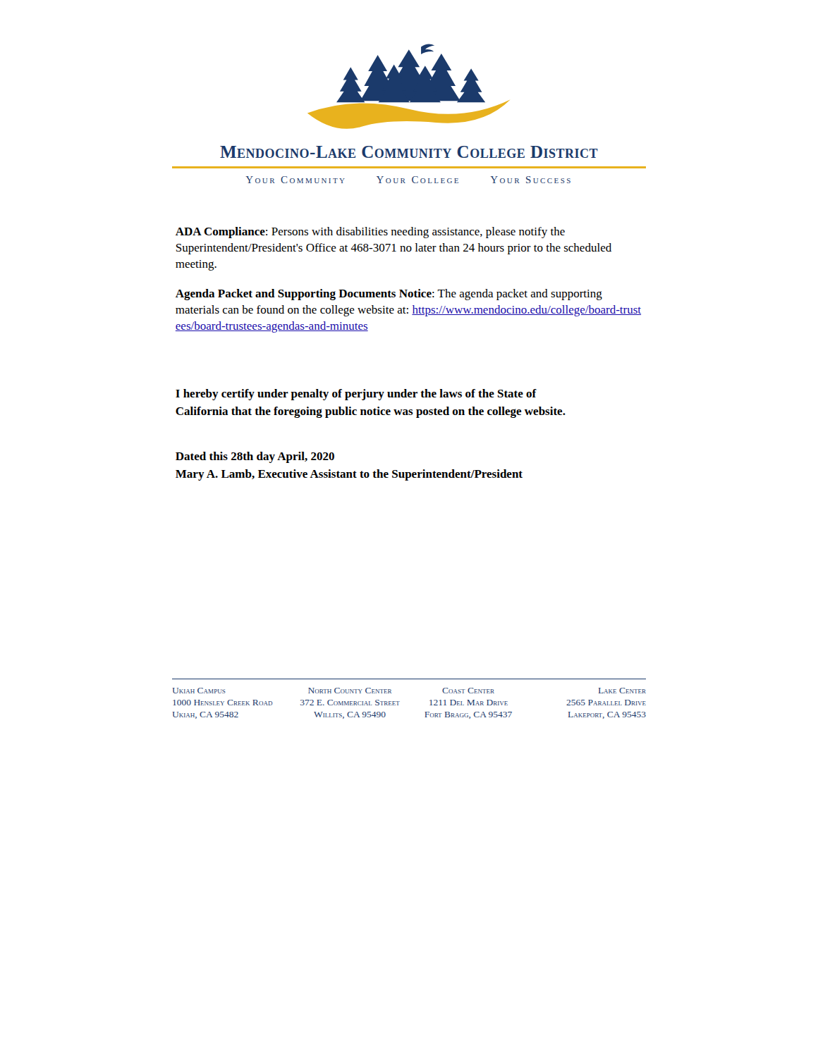Mendocino-Lake Community College District
Your Community Your College Your Success
ADA Compliance: Persons with disabilities needing assistance, please notify the Superintendent/President's Office at 468-3071 no later than 24 hours prior to the scheduled meeting.
Agenda Packet and Supporting Documents Notice: The agenda packet and supporting materials can be found on the college website at: https://www.mendocino.edu/college/board-trustees/board-trustees-agendas-and-minutes
I hereby certify under penalty of perjury under the laws of the State of
California that the foregoing public notice was posted on the college website.
Dated this 28th day April, 2020
Mary A. Lamb, Executive Assistant to the Superintendent/President
| Ukiah Campus | North County Center | Coast Center | Lake Center |
| 1000 Hensley Creek Road | 372 E. Commercial Street | 1211 Del Mar Drive | 2565 Parallel Drive |
| Ukiah, CA 95482 | Willits, CA 95490 | Fort Bragg, CA 95437 | Lakeport, CA 95453 |